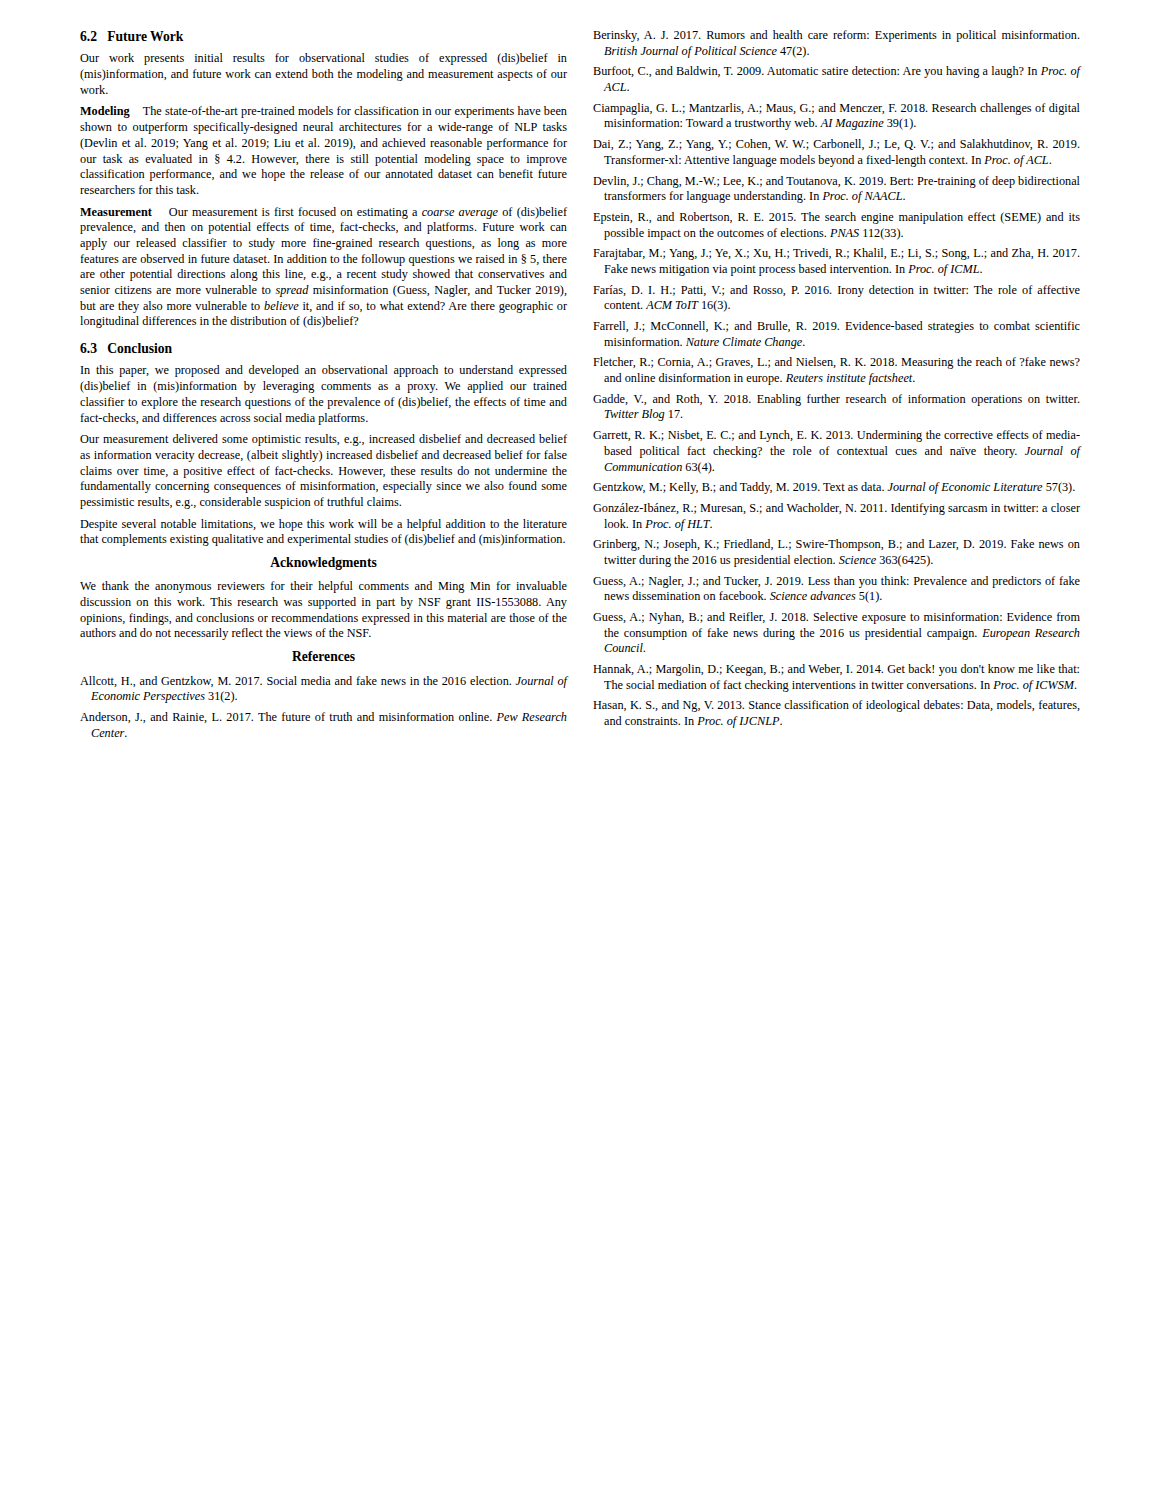6.2 Future Work
Our work presents initial results for observational studies of expressed (dis)belief in (mis)information, and future work can extend both the modeling and measurement aspects of our work.
Modeling The state-of-the-art pre-trained models for classification in our experiments have been shown to outperform specifically-designed neural architectures for a wide-range of NLP tasks (Devlin et al. 2019; Yang et al. 2019; Liu et al. 2019), and achieved reasonable performance for our task as evaluated in § 4.2. However, there is still potential modeling space to improve classification performance, and we hope the release of our annotated dataset can benefit future researchers for this task.
Measurement Our measurement is first focused on estimating a coarse average of (dis)belief prevalence, and then on potential effects of time, fact-checks, and platforms. Future work can apply our released classifier to study more fine-grained research questions, as long as more features are observed in future dataset. In addition to the followup questions we raised in § 5, there are other potential directions along this line, e.g., a recent study showed that conservatives and senior citizens are more vulnerable to spread misinformation (Guess, Nagler, and Tucker 2019), but are they also more vulnerable to believe it, and if so, to what extend? Are there geographic or longitudinal differences in the distribution of (dis)belief?
6.3 Conclusion
In this paper, we proposed and developed an observational approach to understand expressed (dis)belief in (mis)information by leveraging comments as a proxy. We applied our trained classifier to explore the research questions of the prevalence of (dis)belief, the effects of time and fact-checks, and differences across social media platforms.
Our measurement delivered some optimistic results, e.g., increased disbelief and decreased belief as information veracity decrease, (albeit slightly) increased disbelief and decreased belief for false claims over time, a positive effect of fact-checks. However, these results do not undermine the fundamentally concerning consequences of misinformation, especially since we also found some pessimistic results, e.g., considerable suspicion of truthful claims.
Despite several notable limitations, we hope this work will be a helpful addition to the literature that complements existing qualitative and experimental studies of (dis)belief and (mis)information.
Acknowledgments
We thank the anonymous reviewers for their helpful comments and Ming Min for invaluable discussion on this work. This research was supported in part by NSF grant IIS-1553088. Any opinions, findings, and conclusions or recommendations expressed in this material are those of the authors and do not necessarily reflect the views of the NSF.
References
Allcott, H., and Gentzkow, M. 2017. Social media and fake news in the 2016 election. Journal of Economic Perspectives 31(2).
Anderson, J., and Rainie, L. 2017. The future of truth and misinformation online. Pew Research Center.
Berinsky, A. J. 2017. Rumors and health care reform: Experiments in political misinformation. British Journal of Political Science 47(2).
Burfoot, C., and Baldwin, T. 2009. Automatic satire detection: Are you having a laugh? In Proc. of ACL.
Ciampaglia, G. L.; Mantzarlis, A.; Maus, G.; and Menczer, F. 2018. Research challenges of digital misinformation: Toward a trustworthy web. AI Magazine 39(1).
Dai, Z.; Yang, Z.; Yang, Y.; Cohen, W. W.; Carbonell, J.; Le, Q. V.; and Salakhutdinov, R. 2019. Transformer-xl: Attentive language models beyond a fixed-length context. In Proc. of ACL.
Devlin, J.; Chang, M.-W.; Lee, K.; and Toutanova, K. 2019. Bert: Pre-training of deep bidirectional transformers for language understanding. In Proc. of NAACL.
Epstein, R., and Robertson, R. E. 2015. The search engine manipulation effect (SEME) and its possible impact on the outcomes of elections. PNAS 112(33).
Farajtabar, M.; Yang, J.; Ye, X.; Xu, H.; Trivedi, R.; Khalil, E.; Li, S.; Song, L.; and Zha, H. 2017. Fake news mitigation via point process based intervention. In Proc. of ICML.
Farías, D. I. H.; Patti, V.; and Rosso, P. 2016. Irony detection in twitter: The role of affective content. ACM ToIT 16(3).
Farrell, J.; McConnell, K.; and Brulle, R. 2019. Evidence-based strategies to combat scientific misinformation. Nature Climate Change.
Fletcher, R.; Cornia, A.; Graves, L.; and Nielsen, R. K. 2018. Measuring the reach of ?fake news? and online disinformation in europe. Reuters institute factsheet.
Gadde, V., and Roth, Y. 2018. Enabling further research of information operations on twitter. Twitter Blog 17.
Garrett, R. K.; Nisbet, E. C.; and Lynch, E. K. 2013. Undermining the corrective effects of media-based political fact checking? the role of contextual cues and naïve theory. Journal of Communication 63(4).
Gentzkow, M.; Kelly, B.; and Taddy, M. 2019. Text as data. Journal of Economic Literature 57(3).
González-Ibánez, R.; Muresan, S.; and Wacholder, N. 2011. Identifying sarcasm in twitter: a closer look. In Proc. of HLT.
Grinberg, N.; Joseph, K.; Friedland, L.; Swire-Thompson, B.; and Lazer, D. 2019. Fake news on twitter during the 2016 us presidential election. Science 363(6425).
Guess, A.; Nagler, J.; and Tucker, J. 2019. Less than you think: Prevalence and predictors of fake news dissemination on facebook. Science advances 5(1).
Guess, A.; Nyhan, B.; and Reifler, J. 2018. Selective exposure to misinformation: Evidence from the consumption of fake news during the 2016 us presidential campaign. European Research Council.
Hannak, A.; Margolin, D.; Keegan, B.; and Weber, I. 2014. Get back! you don't know me like that: The social mediation of fact checking interventions in twitter conversations. In Proc. of ICWSM.
Hasan, K. S., and Ng, V. 2013. Stance classification of ideological debates: Data, models, features, and constraints. In Proc. of IJCNLP.